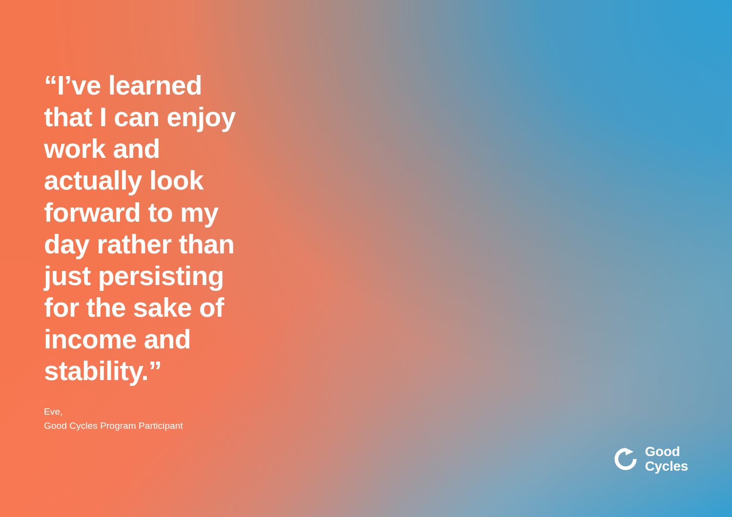“I’ve learned that I can enjoy work and actually look forward to my day rather than just persisting for the sake of income and stability.”
Eve,
Good Cycles Program Participant
Good Cycles